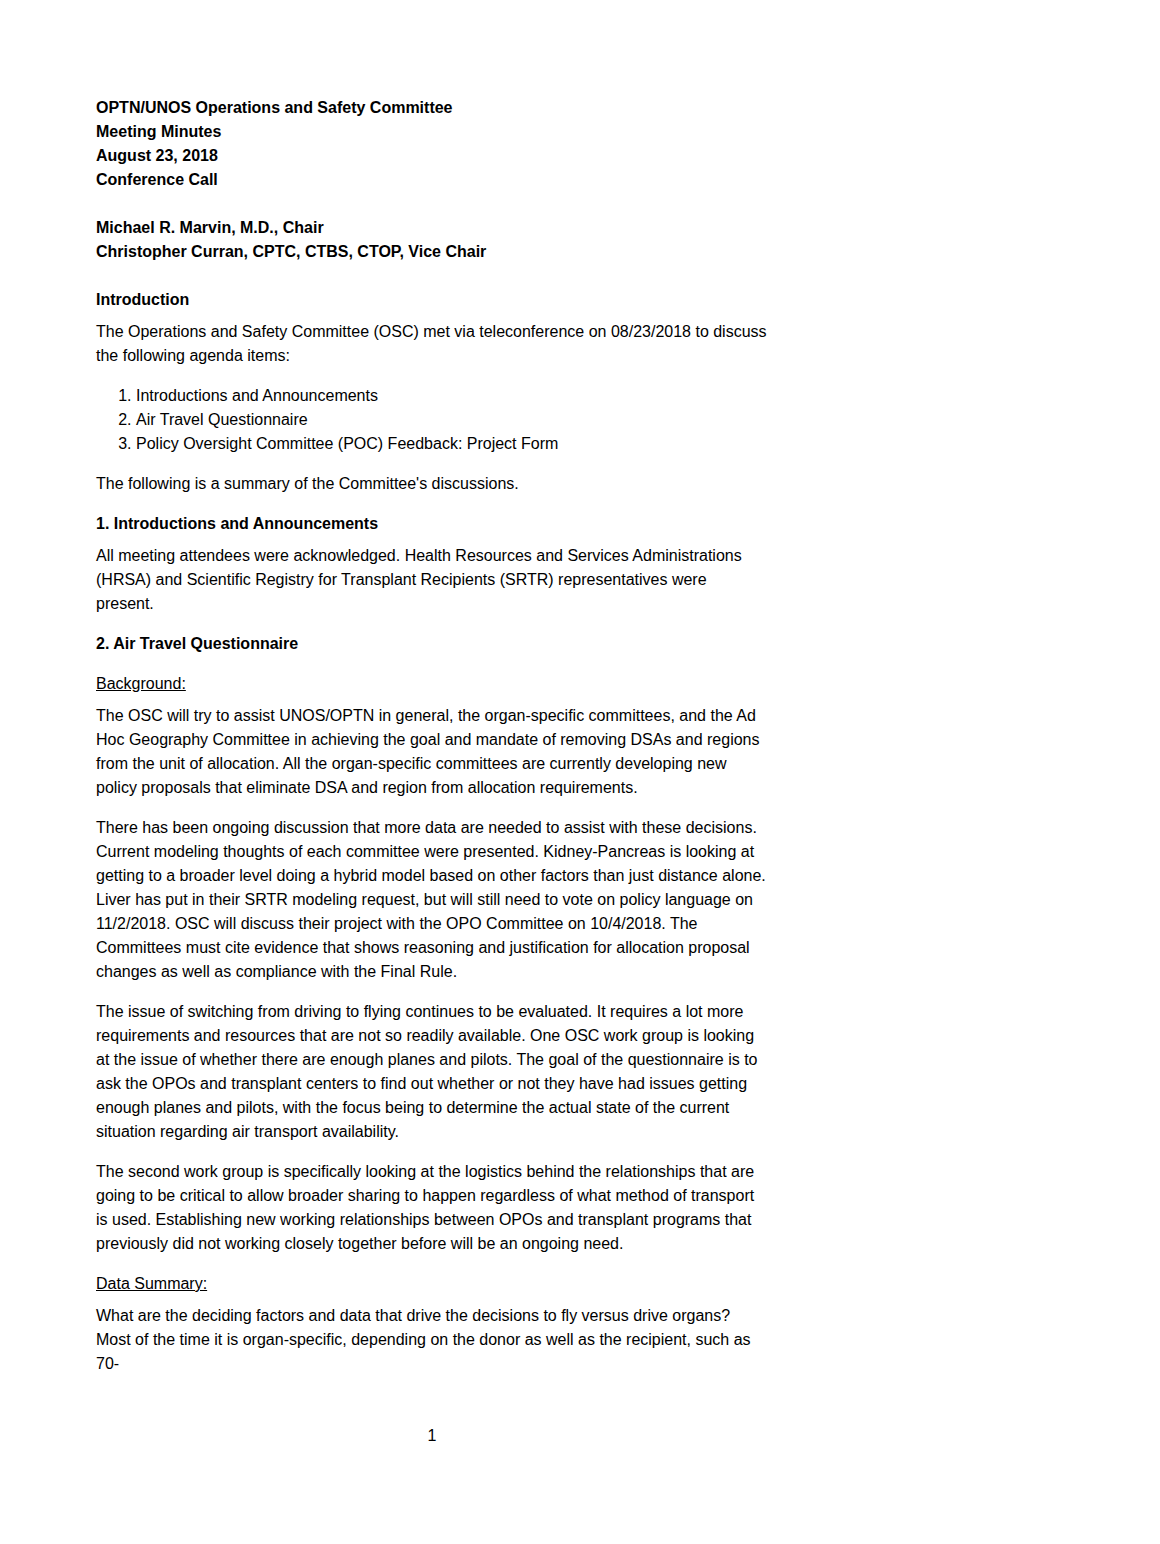OPTN/UNOS Operations and Safety Committee
Meeting Minutes
August 23, 2018
Conference Call
Michael R. Marvin, M.D., Chair
Christopher Curran, CPTC, CTBS, CTOP, Vice Chair
Introduction
The Operations and Safety Committee (OSC) met via teleconference on 08/23/2018 to discuss the following agenda items:
Introductions and Announcements
Air Travel Questionnaire
Policy Oversight Committee (POC) Feedback: Project Form
The following is a summary of the Committee's discussions.
1. Introductions and Announcements
All meeting attendees were acknowledged. Health Resources and Services Administrations (HRSA) and Scientific Registry for Transplant Recipients (SRTR) representatives were present.
2. Air Travel Questionnaire
Background:
The OSC will try to assist UNOS/OPTN in general, the organ-specific committees, and the Ad Hoc Geography Committee in achieving the goal and mandate of removing DSAs and regions from the unit of allocation. All the organ-specific committees are currently developing new policy proposals that eliminate DSA and region from allocation requirements.
There has been ongoing discussion that more data are needed to assist with these decisions. Current modeling thoughts of each committee were presented. Kidney-Pancreas is looking at getting to a broader level doing a hybrid model based on other factors than just distance alone. Liver has put in their SRTR modeling request, but will still need to vote on policy language on 11/2/2018. OSC will discuss their project with the OPO Committee on 10/4/2018. The Committees must cite evidence that shows reasoning and justification for allocation proposal changes as well as compliance with the Final Rule.
The issue of switching from driving to flying continues to be evaluated. It requires a lot more requirements and resources that are not so readily available. One OSC work group is looking at the issue of whether there are enough planes and pilots. The goal of the questionnaire is to ask the OPOs and transplant centers to find out whether or not they have had issues getting enough planes and pilots, with the focus being to determine the actual state of the current situation regarding air transport availability.
The second work group is specifically looking at the logistics behind the relationships that are going to be critical to allow broader sharing to happen regardless of what method of transport is used. Establishing new working relationships between OPOs and transplant programs that previously did not working closely together before will be an ongoing need.
Data Summary:
What are the deciding factors and data that drive the decisions to fly versus drive organs? Most of the time it is organ-specific, depending on the donor as well as the recipient, such as 70-
1